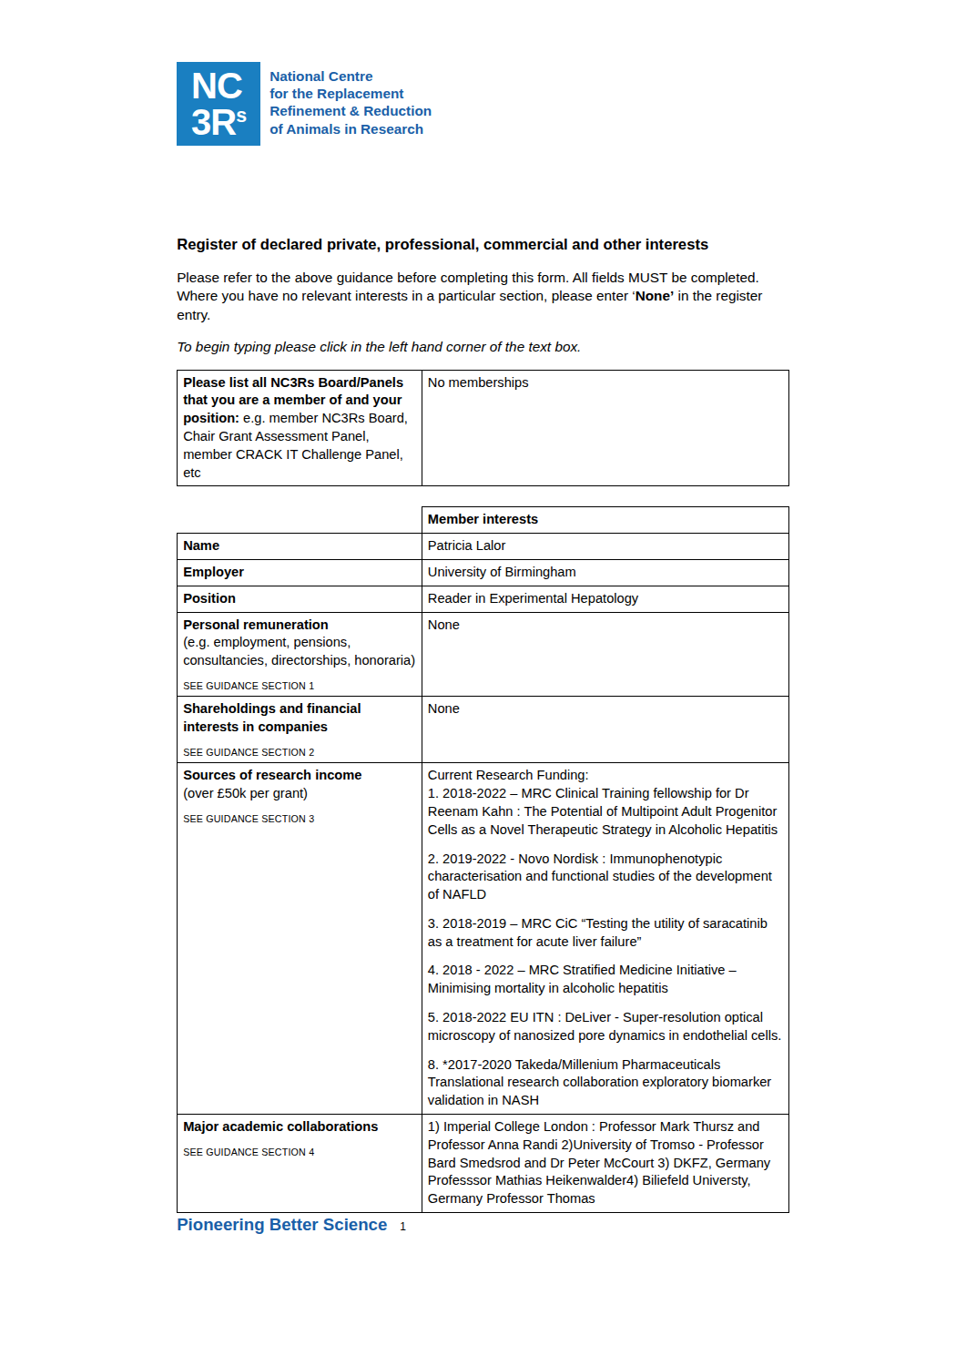NC
3Rs
National Centre
for the Replacement
Refinement & Reduction
of Animals in Research
Register of declared private, professional, commercial and other interests
Please refer to the above guidance before completing this form. All fields MUST be completed. Where you have no relevant interests in a particular section, please enter ‘None’ in the register entry.
To begin typing please click in the left hand corner of the text box.
| Please list all NC3Rs Board/Panels that you are a member of and your position: e.g. member NC3Rs Board, Chair Grant Assessment Panel, member CRACK IT Challenge Panel, etc | No memberships |
| | Member interests |
| Name | Patricia Lalor |
| Employer | University of Birmingham |
| Position | Reader in Experimental Hepatology |
| Personal remuneration (e.g. employment, pensions, consultancies, directorships, honoraria) SEE GUIDANCE SECTION 1 | None |
| Shareholdings and financial interests in companies SEE GUIDANCE SECTION 2 | None |
| Sources of research income (over £50k per grant) SEE GUIDANCE SECTION 3 | Current Research Funding: 1. 2018-2022 – MRC Clinical Training fellowship for Dr Reenam Kahn : The Potential of Multipoint Adult Progenitor Cells as a Novel Therapeutic Strategy in Alcoholic Hepatitis 2. 2019-2022 - Novo Nordisk : Immunophenotypic characterisation and functional studies of the development of NAFLD 3. 2018-2019 – MRC CiC “Testing the utility of saracatinib as a treatment for acute liver failure” 4. 2018 - 2022 – MRC Stratified Medicine Initiative – Minimising mortality in alcoholic hepatitis 5. 2018-2022 EU ITN : DeLiver - Super-resolution optical microscopy of nanosized pore dynamics in endothelial cells. 8. *2017-2020 Takeda/Millenium Pharmaceuticals Translational research collaboration exploratory biomarker validation in NASH |
| Major academic collaborations SEE GUIDANCE SECTION 4 | 1) Imperial College London : Professor Mark Thursz and Professor Anna Randi 2)University of Tromso - Professor Bard Smedsrod and Dr Peter McCourt 3) DKFZ, Germany Professsor Mathias Heikenwalder4) Biliefeld Universty, Germany Professor Thomas |
Pioneering Better Science 1